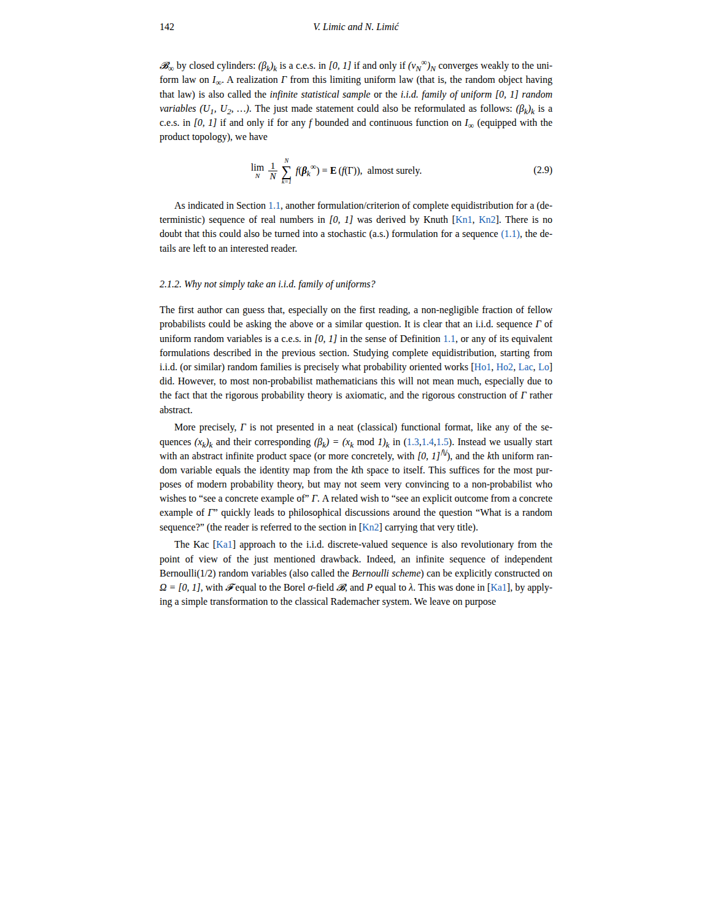142 V. Limic and N. Limić 142
𝓑∞ by closed cylinders: (βk)k is a c.e.s. in [0, 1] if and only if (νN∞)N converges weakly to the uniform law on I∞. A realization Γ from this limiting uniform law (that is, the random object having that law) is also called the infinite statistical sample or the i.i.d. family of uniform [0, 1] random variables (U1, U2, …). The just made statement could also be reformulated as follows: (βk)k is a c.e.s. in [0, 1] if and only if for any f bounded and continuous function on I∞ (equipped with the product topology), we have
lim N 1 N N∑k=1 f(βk∞) = E (f(Γ)), almost surely. (2.9)
As indicated in Section 1.1, another formulation/criterion of complete equidistribution for a (deterministic) sequence of real numbers in [0, 1] was derived by Knuth [Kn1, Kn2]. There is no doubt that this could also be turned into a stochastic (a.s.) formulation for a sequence (1.1), the details are left to an interested reader.
2.1.2. Why not simply take an i.i.d. family of uniforms?
The first author can guess that, especially on the first reading, a non-negligible fraction of fellow probabilists could be asking the above or a similar question. It is clear that an i.i.d. sequence Γ of uniform random variables is a c.e.s. in [0, 1] in the sense of Definition 1.1, or any of its equivalent formulations described in the previous section. Studying complete equidistribution, starting from i.i.d. (or similar) random families is precisely what probability oriented works [Ho1, Ho2, Lac, Lo] did. However, to most non-probabilist mathematicians this will not mean much, especially due to the fact that the rigorous probability theory is axiomatic, and the rigorous construction of Γ rather abstract.
More precisely, Γ is not presented in a neat (classical) functional format, like any of the sequences (xk)k and their corresponding (βk) = (xk mod 1)k in (1.3,1.4,1.5). Instead we usually start with an abstract infinite product space (or more concretely, with [0, 1]ℕ), and the kth uniform random variable equals the identity map from the kth space to itself. This suffices for the most purposes of modern probability theory, but may not seem very convincing to a non-probabilist who wishes to “see a concrete example of” Γ. A related wish to “see an explicit outcome from a concrete example of Γ” quickly leads to philosophical discussions around the question “What is a random sequence?” (the reader is referred to the section in [Kn2] carrying that very title).
The Kac [Ka1] approach to the i.i.d. discrete-valued sequence is also revolutionary from the point of view of the just mentioned drawback. Indeed, an infinite sequence of independent Bernoulli(1/2) random variables (also called the Bernoulli scheme) can be explicitly constructed on Ω = [0, 1], with 𝓕 equal to the Borel σ-field 𝓑, and P equal to λ. This was done in [Ka1], by applying a simple transformation to the classical Rademacher system. We leave on purpose